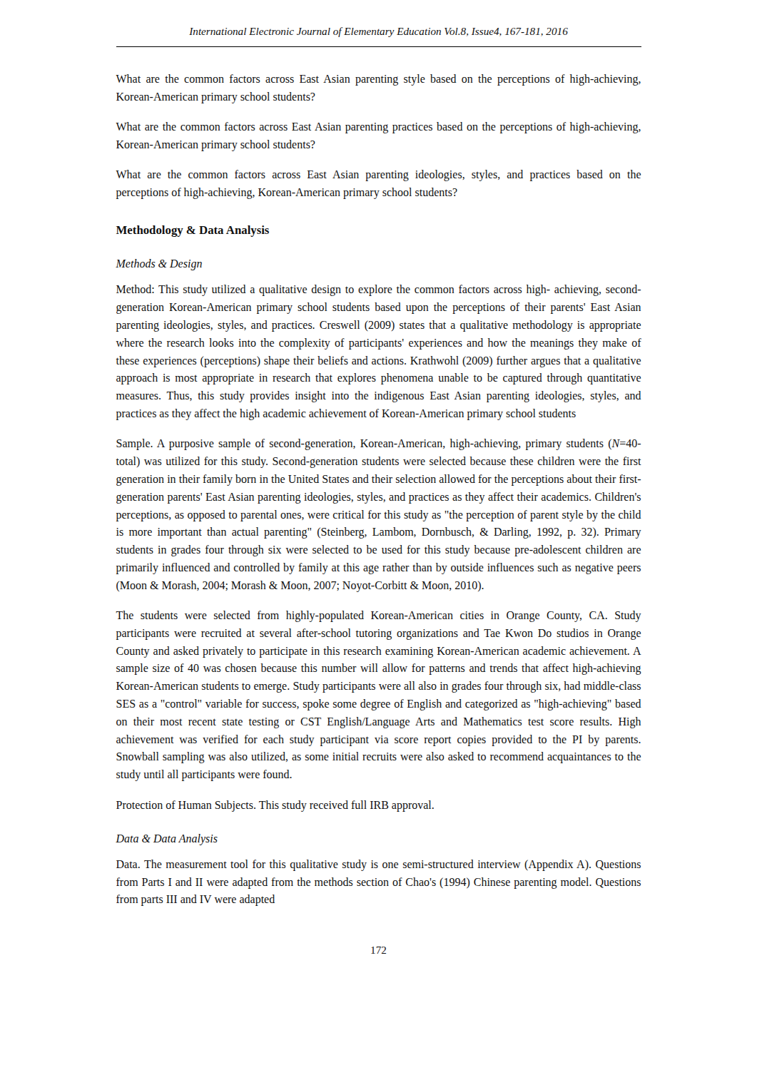International Electronic Journal of Elementary Education Vol.8, Issue4, 167-181, 2016
What are the common factors across East Asian parenting style based on the perceptions of high-achieving, Korean-American primary school students?
What are the common factors across East Asian parenting practices based on the perceptions of high-achieving, Korean-American primary school students?
What are the common factors across East Asian parenting ideologies, styles, and practices based on the perceptions of high-achieving, Korean-American primary school students?
Methodology & Data Analysis
Methods & Design
Method: This study utilized a qualitative design to explore the common factors across high- achieving, second-generation Korean-American primary school students based upon the perceptions of their parents' East Asian parenting ideologies, styles, and practices. Creswell (2009) states that a qualitative methodology is appropriate where the research looks into the complexity of participants' experiences and how the meanings they make of these experiences (perceptions) shape their beliefs and actions. Krathwohl (2009) further argues that a qualitative approach is most appropriate in research that explores phenomena unable to be captured through quantitative measures. Thus, this study provides insight into the indigenous East Asian parenting ideologies, styles, and practices as they affect the high academic achievement of Korean-American primary school students
Sample. A purposive sample of second-generation, Korean-American, high-achieving, primary students (N=40-total) was utilized for this study. Second-generation students were selected because these children were the first generation in their family born in the United States and their selection allowed for the perceptions about their first-generation parents' East Asian parenting ideologies, styles, and practices as they affect their academics. Children's perceptions, as opposed to parental ones, were critical for this study as "the perception of parent style by the child is more important than actual parenting" (Steinberg, Lambom, Dornbusch, & Darling, 1992, p. 32). Primary students in grades four through six were selected to be used for this study because pre-adolescent children are primarily influenced and controlled by family at this age rather than by outside influences such as negative peers (Moon & Morash, 2004; Morash & Moon, 2007; Noyot-Corbitt & Moon, 2010).
The students were selected from highly-populated Korean-American cities in Orange County, CA. Study participants were recruited at several after-school tutoring organizations and Tae Kwon Do studios in Orange County and asked privately to participate in this research examining Korean-American academic achievement. A sample size of 40 was chosen because this number will allow for patterns and trends that affect high-achieving Korean-American students to emerge. Study participants were all also in grades four through six, had middle-class SES as a "control" variable for success, spoke some degree of English and categorized as "high-achieving" based on their most recent state testing or CST English/Language Arts and Mathematics test score results. High achievement was verified for each study participant via score report copies provided to the PI by parents. Snowball sampling was also utilized, as some initial recruits were also asked to recommend acquaintances to the study until all participants were found.
Protection of Human Subjects. This study received full IRB approval.
Data & Data Analysis
Data. The measurement tool for this qualitative study is one semi-structured interview (Appendix A). Questions from Parts I and II were adapted from the methods section of Chao's (1994) Chinese parenting model. Questions from parts III and IV were adapted
172